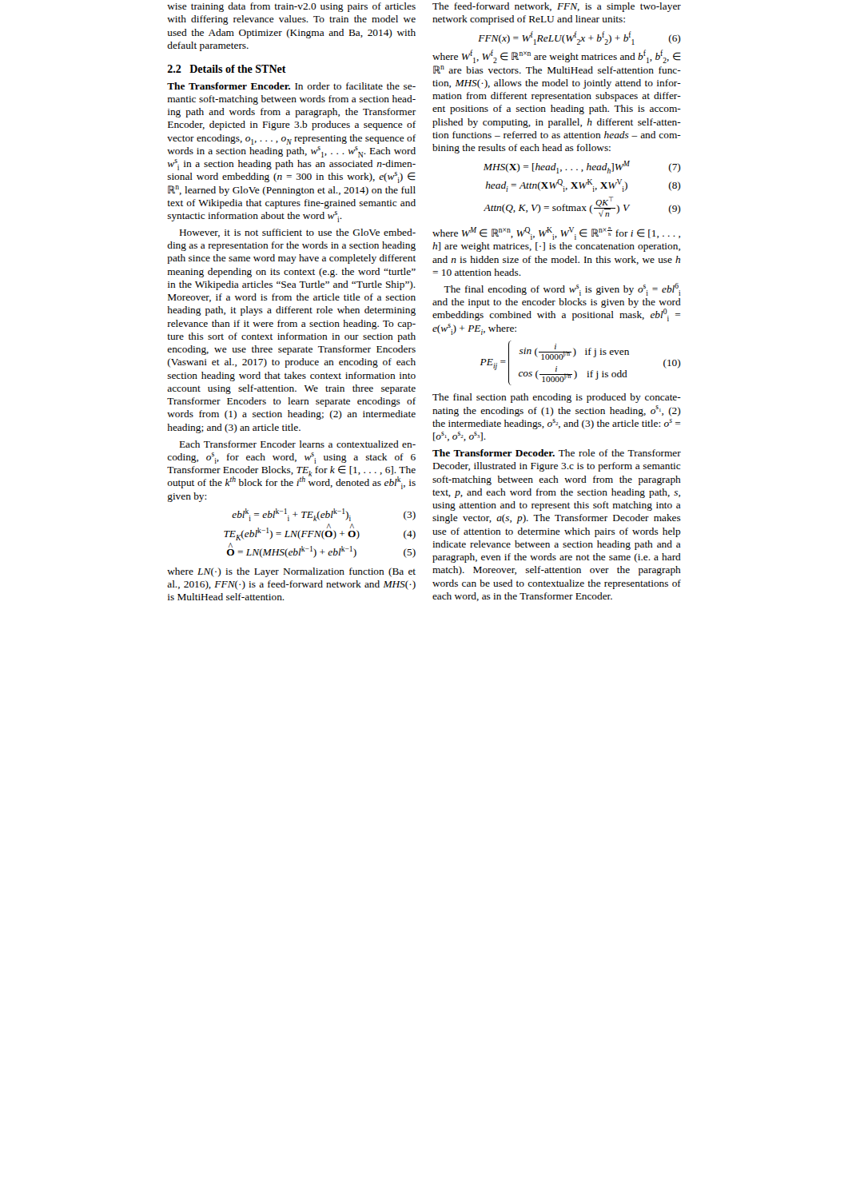wise training data from train-v2.0 using pairs of articles with differing relevance values. To train the model we used the Adam Optimizer (Kingma and Ba, 2014) with default parameters.
2.2 Details of the STNet
The Transformer Encoder. In order to facilitate the semantic soft-matching between words from a section heading path and words from a paragraph, the Transformer Encoder, depicted in Figure 3.b produces a sequence of vector encodings, o1, . . . , oN representing the sequence of words in a section heading path, ws1, . . . wsN. Each word wsi in a section heading path has an associated n-dimensional word embedding (n = 300 in this work), e(wsi) ∈ ℝn, learned by GloVe (Pennington et al., 2014) on the full text of Wikipedia that captures fine-grained semantic and syntactic information about the word wsi.
However, it is not sufficient to use the GloVe embedding as a representation for the words in a section heading path since the same word may have a completely different meaning depending on its context (e.g. the word “turtle” in the Wikipedia articles “Sea Turtle” and “Turtle Ship”). Moreover, if a word is from the article title of a section heading path, it plays a different role when determining relevance than if it were from a section heading. To capture this sort of context information in our section path encoding, we use three separate Transformer Encoders (Vaswani et al., 2017) to produce an encoding of each section heading word that takes context information into account using self-attention. We train three separate Transformer Encoders to learn separate encodings of words from (1) a section heading; (2) an intermediate heading; and (3) an article title.
Each Transformer Encoder learns a contextualized encoding, osi, for each word, wsi using a stack of 6 Transformer Encoder Blocks, TEk for k ∈ [1, . . . , 6]. The output of the kth block for the ith word, denoted as eblki, is given by:
eblki = eblk−1i + TEk(eblk−1)i (3)
TEK(eblk−1) = LN(FFN(O) + O) (4)
O = LN(MHS(eblk−1) + eblk−1) (5)
where LN(·) is the Layer Normalization function (Ba et al., 2016), FFN(·) is a feed-forward network and MHS(·) is MultiHead self-attention.
The feed-forward network, FFN, is a simple two-layer network comprised of ReLU and linear units:
FFN(x) = Wf1ReLU(Wf2x + bf2) + bf1 (6)
where Wf1, Wf2 ∈ ℝn×n are weight matrices and bf1, bf2, ∈ ℝn are bias vectors. The MultiHead self-attention function, MHS(·), allows the model to jointly attend to information from different representation subspaces at different positions of a section heading path. This is accomplished by computing, in parallel, h different self-attention functions – referred to as attention heads – and combining the results of each head as follows:
MHS(X) = [head1, . . . , headh]WM (7)
headi = Attn(XWQi, XWKi, XWVi) (8)
Attn(Q, K, V) = softmax (QK⊤√n) V (9)
where WM ∈ ℝn×n, WQi, WKi, WVi ∈ ℝn×nh for i ∈ [1, . . . , h] are weight matrices, [·] is the concatenation operation, and n is hidden size of the model. In this work, we use h = 10 attention heads.
The final encoding of word wsi is given by osi = ebl6i and the input to the encoder blocks is given by the word embeddings combined with a positional mask, ebl0i = e(wsi) + PEi, where:
PEij =
| sin ( i 10000 j/n ) | if j is even |
| cos ( i 10000 j/n ) | if j is odd |
(10)
The final section path encoding is produced by concatenating the encodings of (1) the section heading, os1, (2) the intermediate headings, os2, and (3) the article title: os = [os1, os2, os3].
The Transformer Decoder. The role of the Transformer Decoder, illustrated in Figure 3.c is to perform a semantic soft-matching between each word from the paragraph text, p, and each word from the section heading path, s, using attention and to represent this soft matching into a single vector, a(s, p). The Transformer Decoder makes use of attention to determine which pairs of words help indicate relevance between a section heading path and a paragraph, even if the words are not the same (i.e. a hard match). Moreover, self-attention over the paragraph words can be used to contextualize the representations of each word, as in the Transformer Encoder.